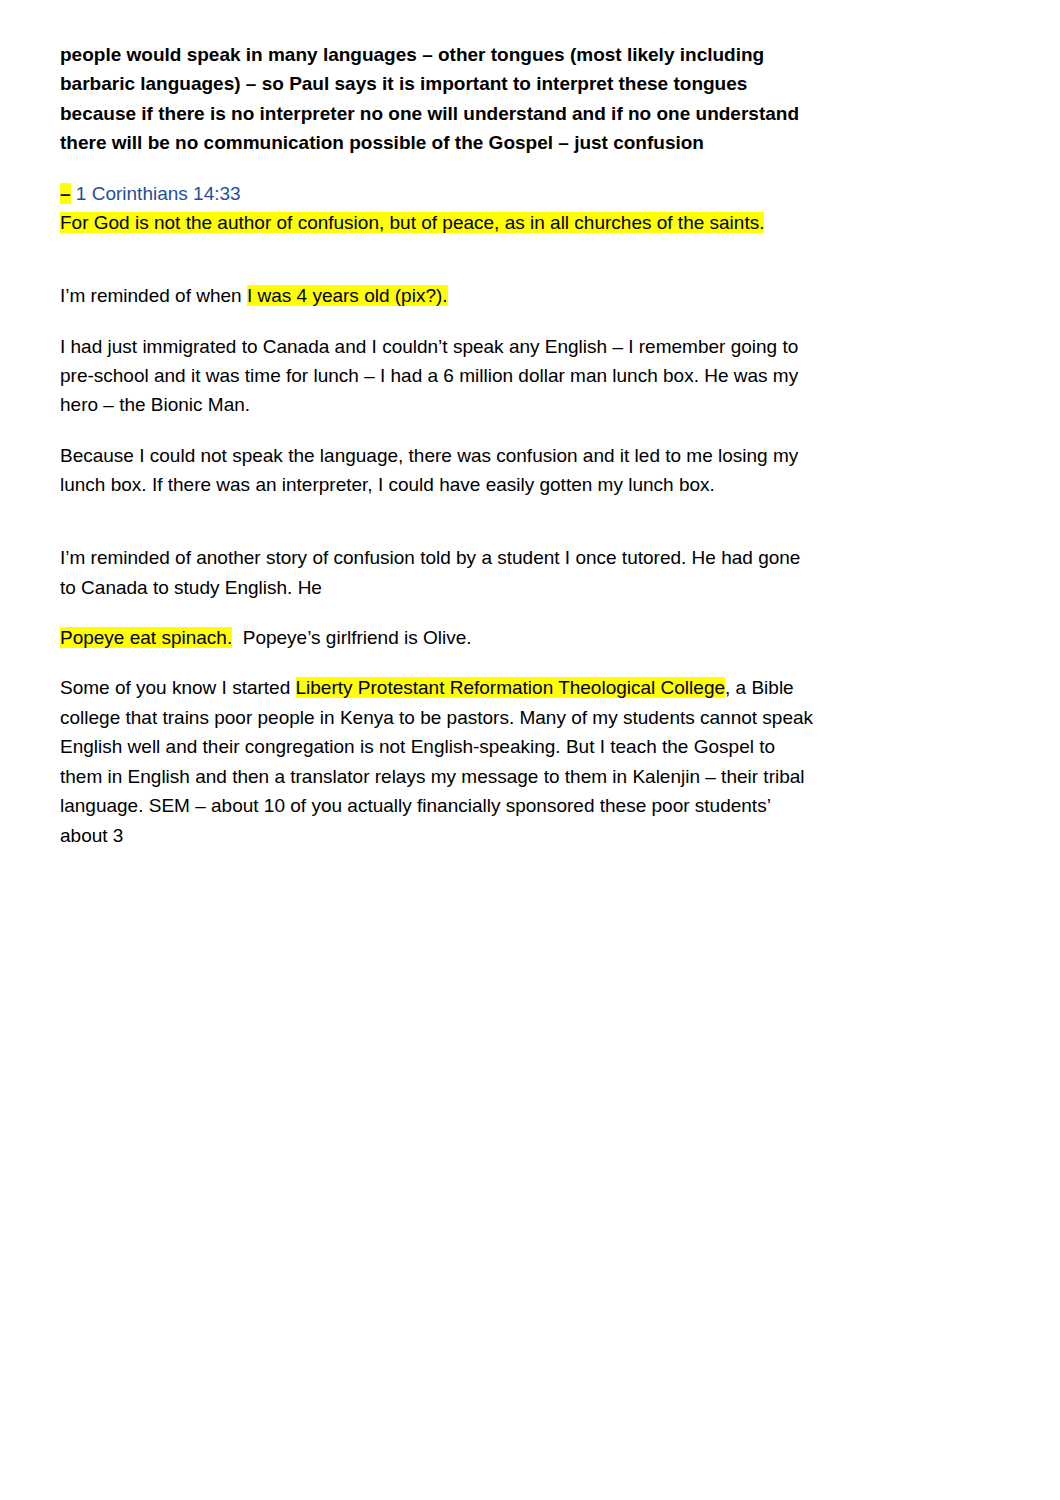people would speak in many languages – other tongues (most likely including barbaric languages) – so Paul says it is important to interpret these tongues because if there is no interpreter no one will understand and if no one understand there will be no communication possible of the Gospel – just confusion
– 1 Corinthians 14:33
For God is not the author of confusion, but of peace, as in all churches of the saints.
I’m reminded of when I was 4 years old (pix?).
I had just immigrated to Canada and I couldn’t speak any English – I remember going to pre-school and it was time for lunch – I had a 6 million dollar man lunch box. He was my hero – the Bionic Man.
Because I could not speak the language, there was confusion and it led to me losing my lunch box. If there was an interpreter, I could have easily gotten my lunch box.
I’m reminded of another story of confusion told by a student I once tutored. He had gone to Canada to study English. He
Popeye eat spinach. Popeye’s girlfriend is Olive.
Some of you know I started Liberty Protestant Reformation Theological College, a Bible college that trains poor people in Kenya to be pastors. Many of my students cannot speak English well and their congregation is not English-speaking. But I teach the Gospel to them in English and then a translator relays my message to them in Kalenjin – their tribal language. SEM – about 10 of you actually financially sponsored these poor students’ about 3